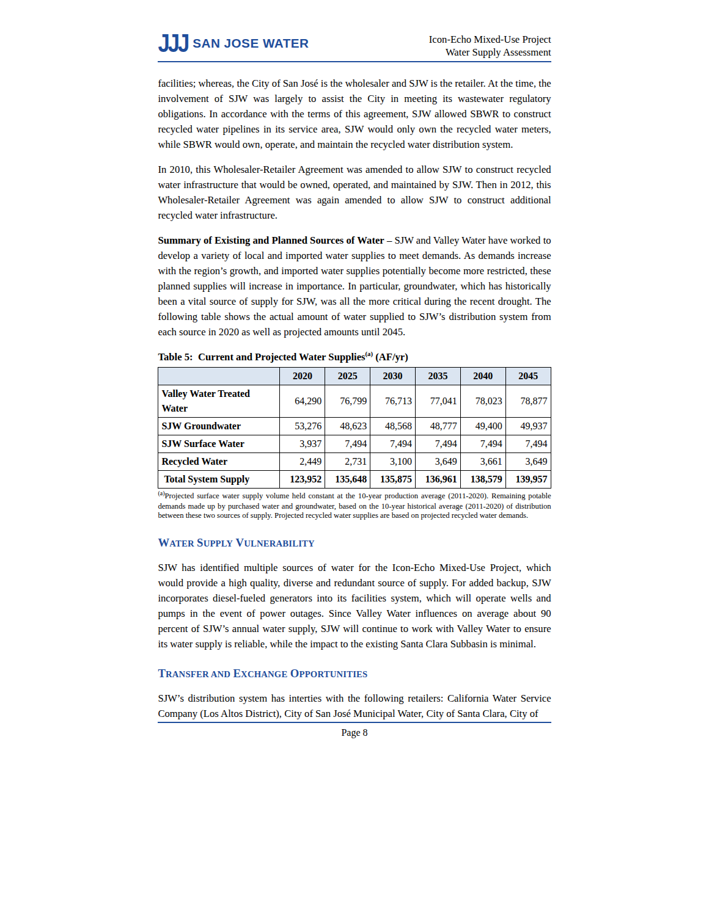JJJ SAN JOSE WATER
Icon-Echo Mixed-Use Project
Water Supply Assessment
facilities; whereas, the City of San José is the wholesaler and SJW is the retailer. At the time, the involvement of SJW was largely to assist the City in meeting its wastewater regulatory obligations. In accordance with the terms of this agreement, SJW allowed SBWR to construct recycled water pipelines in its service area, SJW would only own the recycled water meters, while SBWR would own, operate, and maintain the recycled water distribution system.
In 2010, this Wholesaler-Retailer Agreement was amended to allow SJW to construct recycled water infrastructure that would be owned, operated, and maintained by SJW. Then in 2012, this Wholesaler-Retailer Agreement was again amended to allow SJW to construct additional recycled water infrastructure.
Summary of Existing and Planned Sources of Water – SJW and Valley Water have worked to develop a variety of local and imported water supplies to meet demands. As demands increase with the region’s growth, and imported water supplies potentially become more restricted, these planned supplies will increase in importance. In particular, groundwater, which has historically been a vital source of supply for SJW, was all the more critical during the recent drought. The following table shows the actual amount of water supplied to SJW’s distribution system from each source in 2020 as well as projected amounts until 2045.
Table 5: Current and Projected Water Supplies(a) (AF/yr)
| | 2020 | 2025 | 2030 | 2035 | 2040 | 2045 |
| --- | --- | --- | --- | --- | --- | --- |
| Valley Water Treated Water | 64,290 | 76,799 | 76,713 | 77,041 | 78,023 | 78,877 |
| SJW Groundwater | 53,276 | 48,623 | 48,568 | 48,777 | 49,400 | 49,937 |
| SJW Surface Water | 3,937 | 7,494 | 7,494 | 7,494 | 7,494 | 7,494 |
| Recycled Water | 2,449 | 2,731 | 3,100 | 3,649 | 3,661 | 3,649 |
| Total System Supply | 123,952 | 135,648 | 135,875 | 136,961 | 138,579 | 139,957 |
(a)Projected surface water supply volume held constant at the 10-year production average (2011-2020). Remaining potable demands made up by purchased water and groundwater, based on the 10-year historical average (2011-2020) of distribution between these two sources of supply. Projected recycled water supplies are based on projected recycled water demands.
WATER SUPPLY VULNERABILITY
SJW has identified multiple sources of water for the Icon-Echo Mixed-Use Project, which would provide a high quality, diverse and redundant source of supply. For added backup, SJW incorporates diesel-fueled generators into its facilities system, which will operate wells and pumps in the event of power outages. Since Valley Water influences on average about 90 percent of SJW’s annual water supply, SJW will continue to work with Valley Water to ensure its water supply is reliable, while the impact to the existing Santa Clara Subbasin is minimal.
TRANSFER AND EXCHANGE OPPORTUNITIES
SJW’s distribution system has interties with the following retailers: California Water Service Company (Los Altos District), City of San José Municipal Water, City of Santa Clara, City of
Page 8